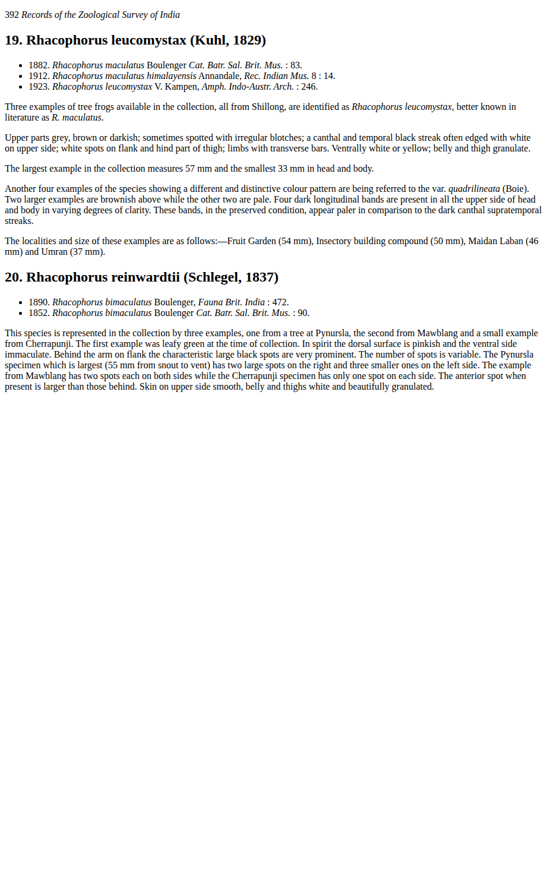392 Records of the Zoological Survey of India
19. Rhacophorus leucomystax (Kuhl, 1829)
1882. Rhacophorus maculatus Boulenger Cat. Batr. Sal. Brit. Mus. : 83.
1912. Rhacophorus maculatus himalayensis Annandale, Rec. Indian Mus. 8 : 14.
1923. Rhacophorus leucomystax V. Kampen, Amph. Indo-Austr. Arch. : 246.
Three examples of tree frogs available in the collection, all from Shillong, are identified as Rhacophorus leucomystax, better known in literature as R. maculatus.
Upper parts grey, brown or darkish; sometimes spotted with irregular blotches; a canthal and temporal black streak often edged with white on upper side; white spots on flank and hind part of thigh; limbs with transverse bars. Ventrally white or yellow; belly and thigh granulate.
The largest example in the collection measures 57 mm and the smallest 33 mm in head and body.
Another four examples of the species showing a different and distinctive colour pattern are being referred to the var. quadrilineata (Boie). Two larger examples are brownish above while the other two are pale. Four dark longitudinal bands are present in all the upper side of head and body in varying degrees of clarity. These bands, in the preserved condition, appear paler in comparison to the dark canthal supratemporal streaks.
The localities and size of these examples are as follows:—Fruit Garden (54 mm), Insectory building compound (50 mm), Maidan Laban (46 mm) and Umran (37 mm).
20. Rhacophorus reinwardtii (Schlegel, 1837)
1890. Rhacophorus bimaculatus Boulenger, Fauna Brit. India : 472.
1852. Rhacophorus bimaculatus Boulenger Cat. Batr. Sal. Brit. Mus. : 90.
This species is represented in the collection by three examples, one from a tree at Pynursla, the second from Mawblang and a small example from Cherrapunji. The first example was leafy green at the time of collection. In spirit the dorsal surface is pinkish and the ventral side immaculate. Behind the arm on flank the characteristic large black spots are very prominent. The number of spots is variable. The Pynursla specimen which is largest (55 mm from snout to vent) has two large spots on the right and three smaller ones on the left side. The example from Mawblang has two spots each on both sides while the Cherrapunji specimen has only one spot on each side. The anterior spot when present is larger than those behind. Skin on upper side smooth, belly and thighs white and beautifully granulated.